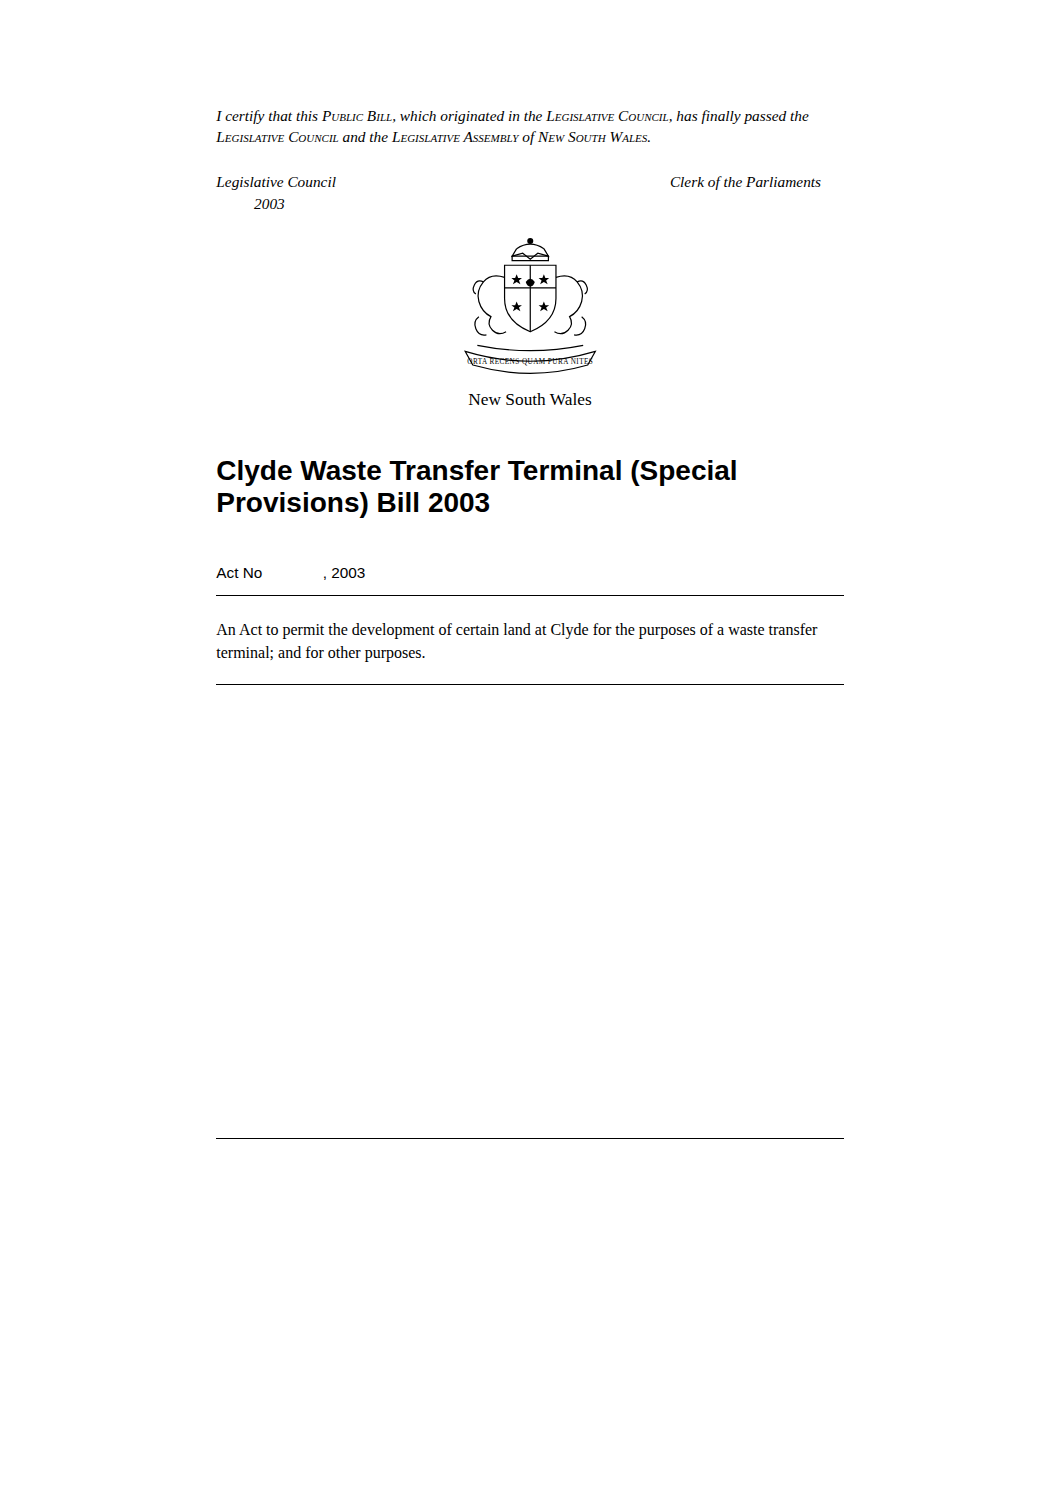I certify that this Public Bill, which originated in the Legislative Council, has finally passed the Legislative Council and the Legislative Assembly of New South Wales.
Legislative Council
Clerk of the Parliaments
2003
ORTA RECENS QUAM PURA NITES
New South Wales
Clyde Waste Transfer Terminal (Special Provisions) Bill 2003
Act No , 2003
An Act to permit the development of certain land at Clyde for the purposes of a waste transfer terminal; and for other purposes.